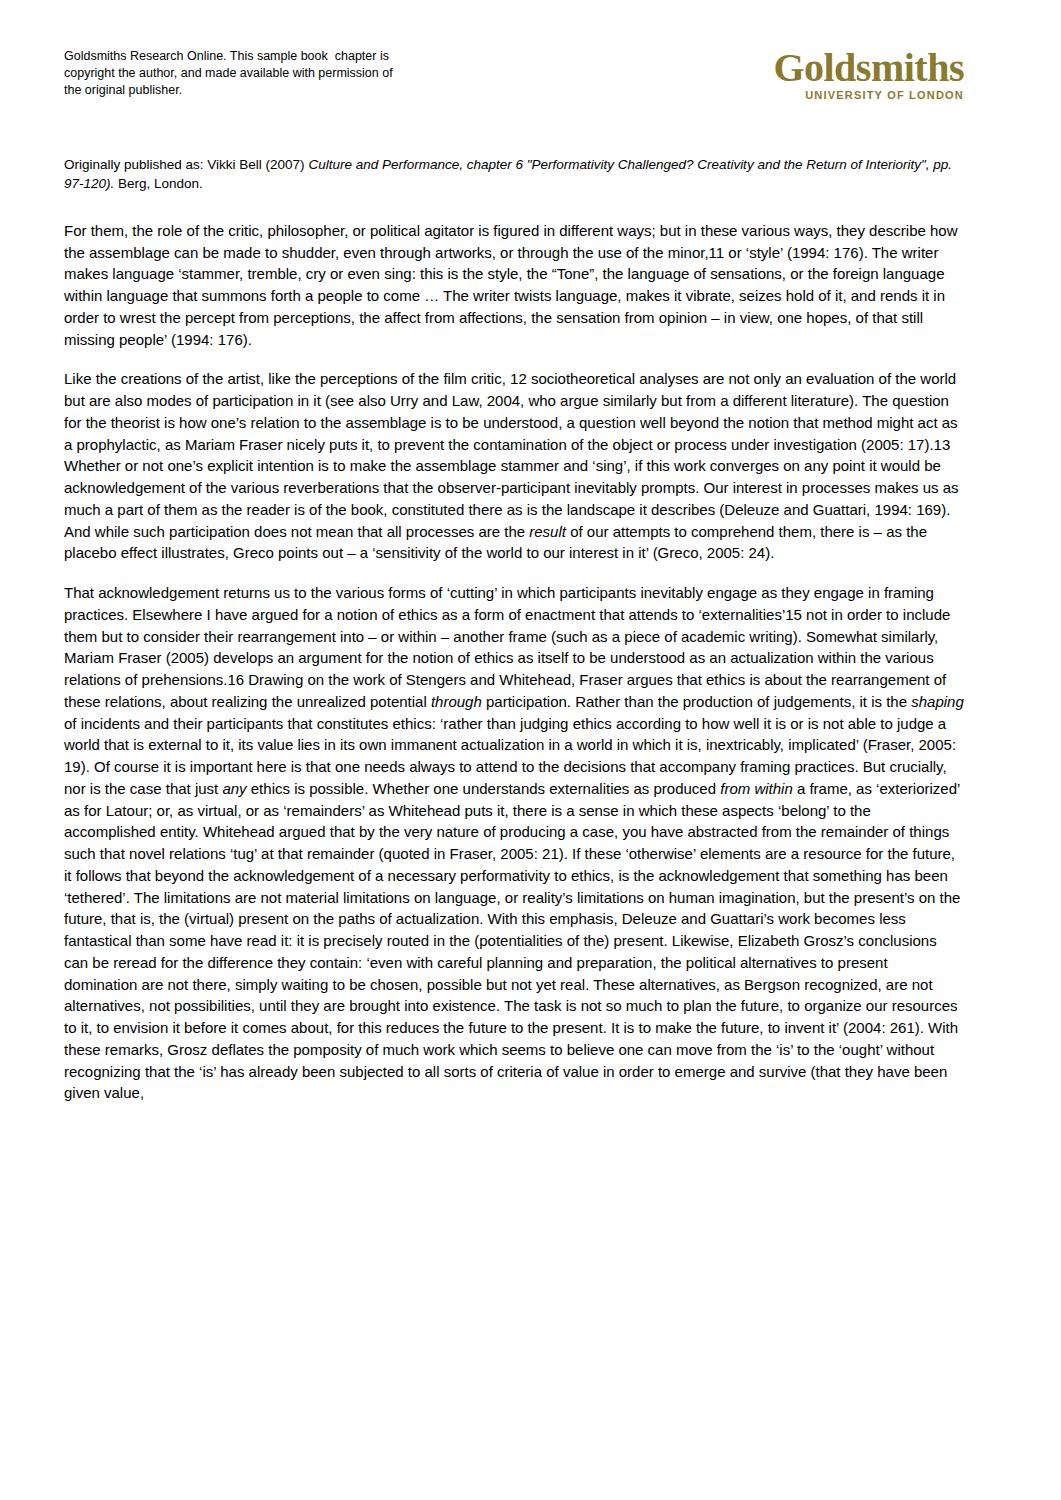Goldsmiths Research Online. This sample book chapter is
copyright the author, and made available with permission of
the original publisher.
Goldsmiths
UNIVERSITY OF LONDON
Originally published as: Vikki Bell (2007) Culture and Performance, chapter 6 "Performativity Challenged? Creativity and the Return of Interiority", pp. 97-120). Berg, London.
For them, the role of the critic, philosopher, or political agitator is figured in different ways; but in these various ways, they describe how the assemblage can be made to shudder, even through artworks, or through the use of the minor,11 or ‘style’ (1994: 176). The writer makes language ‘stammer, tremble, cry or even sing: this is the style, the “Tone”, the language of sensations, or the foreign language within language that summons forth a people to come … The writer twists language, makes it vibrate, seizes hold of it, and rends it in order to wrest the percept from perceptions, the affect from affections, the sensation from opinion – in view, one hopes, of that still missing people’ (1994: 176).
Like the creations of the artist, like the perceptions of the film critic, 12 sociotheoretical analyses are not only an evaluation of the world but are also modes of participation in it (see also Urry and Law, 2004, who argue similarly but from a different literature). The question for the theorist is how one’s relation to the assemblage is to be understood, a question well beyond the notion that method might act as a prophylactic, as Mariam Fraser nicely puts it, to prevent the contamination of the object or process under investigation (2005: 17).13 Whether or not one’s explicit intention is to make the assemblage stammer and ‘sing’, if this work converges on any point it would be acknowledgement of the various reverberations that the observer-participant inevitably prompts. Our interest in processes makes us as much a part of them as the reader is of the book, constituted there as is the landscape it describes (Deleuze and Guattari, 1994: 169). And while such participation does not mean that all processes are the result of our attempts to comprehend them, there is – as the placebo effect illustrates, Greco points out – a ‘sensitivity of the world to our interest in it’ (Greco, 2005: 24).
That acknowledgement returns us to the various forms of ‘cutting’ in which participants inevitably engage as they engage in framing practices. Elsewhere I have argued for a notion of ethics as a form of enactment that attends to ‘externalities’15 not in order to include them but to consider their rearrangement into – or within – another frame (such as a piece of academic writing). Somewhat similarly, Mariam Fraser (2005) develops an argument for the notion of ethics as itself to be understood as an actualization within the various relations of prehensions.16 Drawing on the work of Stengers and Whitehead, Fraser argues that ethics is about the rearrangement of these relations, about realizing the unrealized potential through participation. Rather than the production of judgements, it is the shaping of incidents and their participants that constitutes ethics: ‘rather than judging ethics according to how well it is or is not able to judge a world that is external to it, its value lies in its own immanent actualization in a world in which it is, inextricably, implicated’ (Fraser, 2005: 19). Of course it is important here is that one needs always to attend to the decisions that accompany framing practices. But crucially, nor is the case that just any ethics is possible. Whether one understands externalities as produced from within a frame, as ‘exteriorized’ as for Latour; or, as virtual, or as ‘remainders’ as Whitehead puts it, there is a sense in which these aspects ‘belong’ to the accomplished entity. Whitehead argued that by the very nature of producing a case, you have abstracted from the remainder of things such that novel relations ‘tug’ at that remainder (quoted in Fraser, 2005: 21). If these ‘otherwise’ elements are a resource for the future, it follows that beyond the acknowledgement of a necessary performativity to ethics, is the acknowledgement that something has been ‘tethered’. The limitations are not material limitations on language, or reality’s limitations on human imagination, but the present’s on the future, that is, the (virtual) present on the paths of actualization. With this emphasis, Deleuze and Guattari’s work becomes less fantastical than some have read it: it is precisely routed in the (potentialities of the) present. Likewise, Elizabeth Grosz’s conclusions can be reread for the difference they contain: ‘even with careful planning and preparation, the political alternatives to present domination are not there, simply waiting to be chosen, possible but not yet real. These alternatives, as Bergson recognized, are not alternatives, not possibilities, until they are brought into existence. The task is not so much to plan the future, to organize our resources to it, to envision it before it comes about, for this reduces the future to the present. It is to make the future, to invent it’ (2004: 261). With these remarks, Grosz deflates the pomposity of much work which seems to believe one can move from the ‘is’ to the ‘ought’ without recognizing that the ‘is’ has already been subjected to all sorts of criteria of value in order to emerge and survive (that they have been given value,